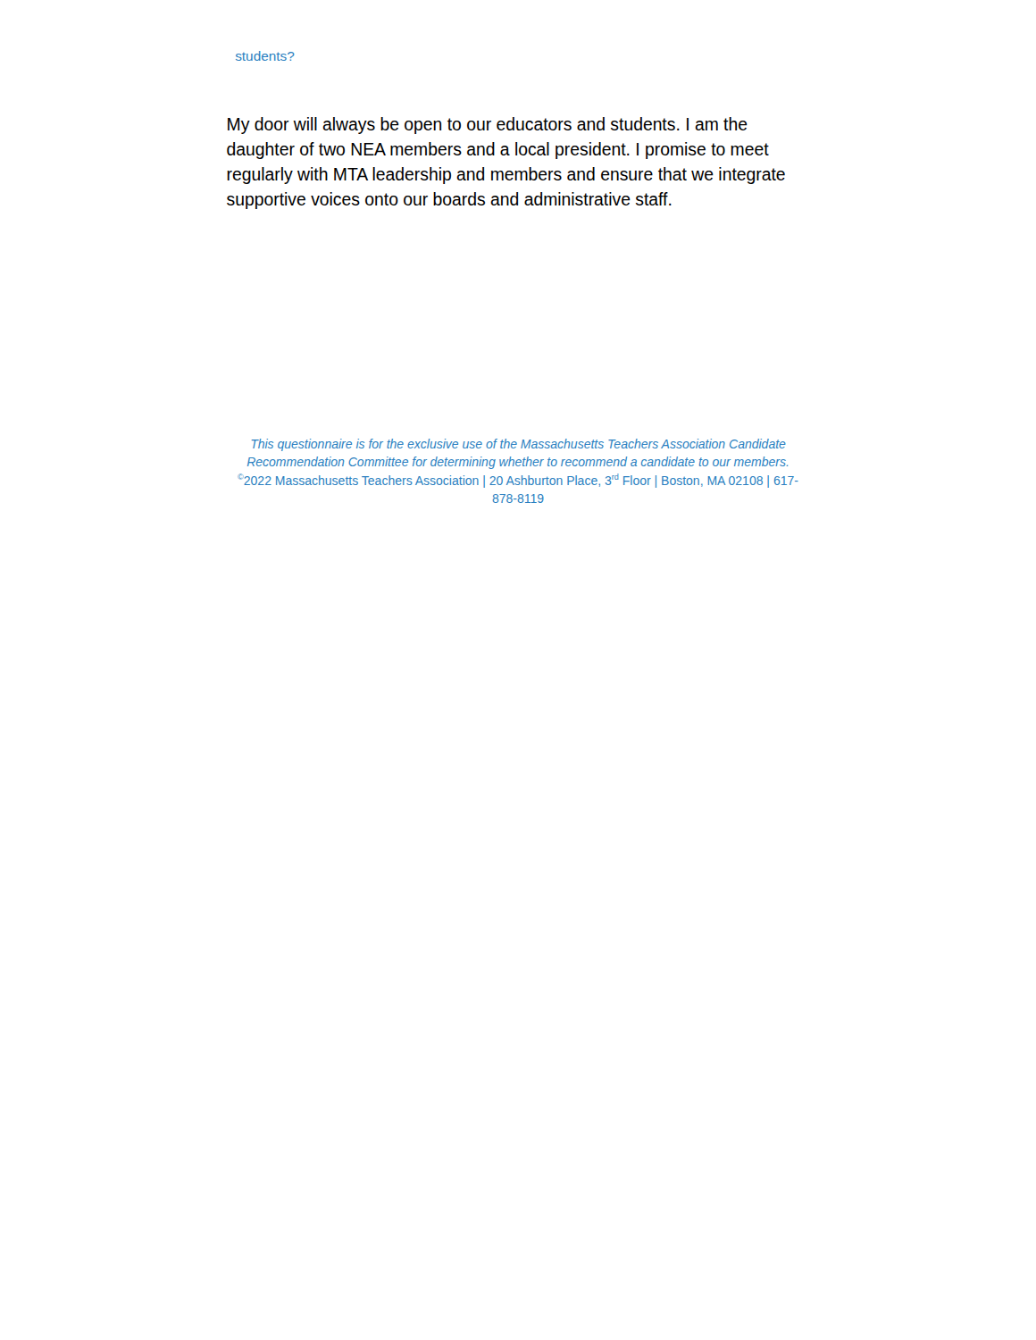students?
My door will always be open to our educators and students. I am the daughter of two NEA members and a local president. I promise to meet regularly with MTA leadership and members and ensure that we integrate supportive voices onto our boards and administrative staff.
This questionnaire is for the exclusive use of the Massachusetts Teachers Association Candidate Recommendation Committee for determining whether to recommend a candidate to our members.
©2022 Massachusetts Teachers Association | 20 Ashburton Place, 3rd Floor | Boston, MA 02108 | 617-878-8119